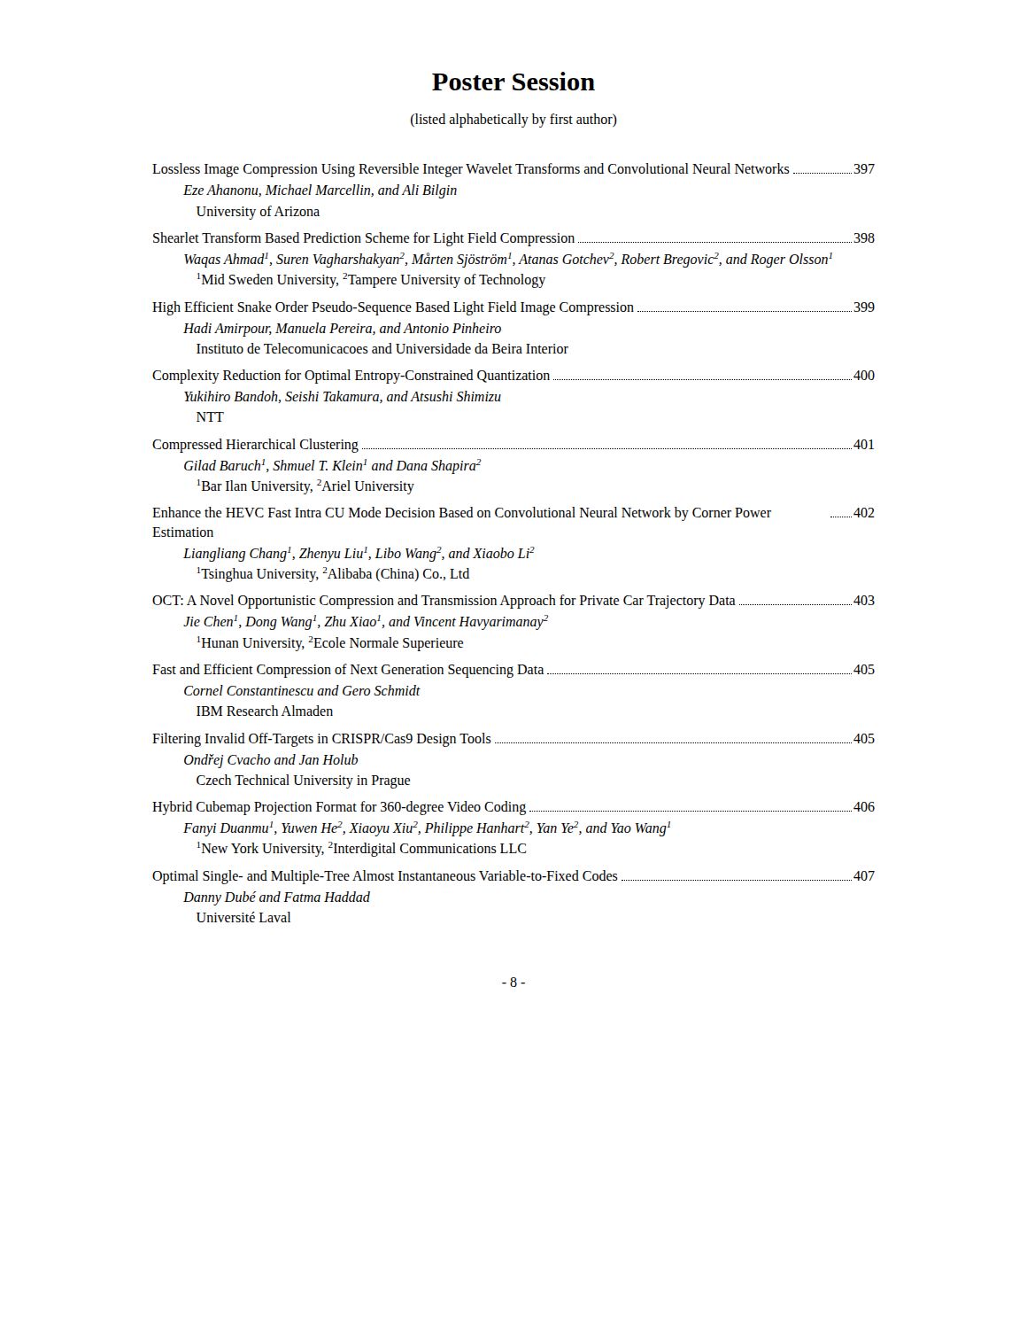Poster Session
(listed alphabetically by first author)
Lossless Image Compression Using Reversible Integer Wavelet Transforms and Convolutional Neural Networks 397
Eze Ahanonu, Michael Marcellin, and Ali Bilgin
University of Arizona
Shearlet Transform Based Prediction Scheme for Light Field Compression 398
Waqas Ahmad1, Suren Vagharshakyan2, Mårten Sjöström1, Atanas Gotchev2, Robert Bregovic2, and Roger Olsson1
1Mid Sweden University, 2Tampere University of Technology
High Efficient Snake Order Pseudo-Sequence Based Light Field Image Compression 399
Hadi Amirpour, Manuela Pereira, and Antonio Pinheiro
Instituto de Telecomunicacoes and Universidade da Beira Interior
Complexity Reduction for Optimal Entropy-Constrained Quantization 400
Yukihiro Bandoh, Seishi Takamura, and Atsushi Shimizu
NTT
Compressed Hierarchical Clustering 401
Gilad Baruch1, Shmuel T. Klein1 and Dana Shapira2
1Bar Ilan University, 2Ariel University
Enhance the HEVC Fast Intra CU Mode Decision Based on Convolutional Neural Network by Corner Power Estimation 402
Liangliang Chang1, Zhenyu Liu1, Libo Wang2, and Xiaobo Li2
1Tsinghua University, 2Alibaba (China) Co., Ltd
OCT: A Novel Opportunistic Compression and Transmission Approach for Private Car Trajectory Data 403
Jie Chen1, Dong Wang1, Zhu Xiao1, and Vincent Havyarimanay2
1Hunan University, 2Ecole Normale Superieure
Fast and Efficient Compression of Next Generation Sequencing Data 405
Cornel Constantinescu and Gero Schmidt
IBM Research Almaden
Filtering Invalid Off-Targets in CRISPR/Cas9 Design Tools 405
Ondřej Cvacho and Jan Holub
Czech Technical University in Prague
Hybrid Cubemap Projection Format for 360-degree Video Coding 406
Fanyi Duanmu1, Yuwen He2, Xiaoyu Xiu2, Philippe Hanhart2, Yan Ye2, and Yao Wang1
1New York University, 2Interdigital Communications LLC
Optimal Single- and Multiple-Tree Almost Instantaneous Variable-to-Fixed Codes 407
Danny Dubé and Fatma Haddad
Université Laval
- 8 -